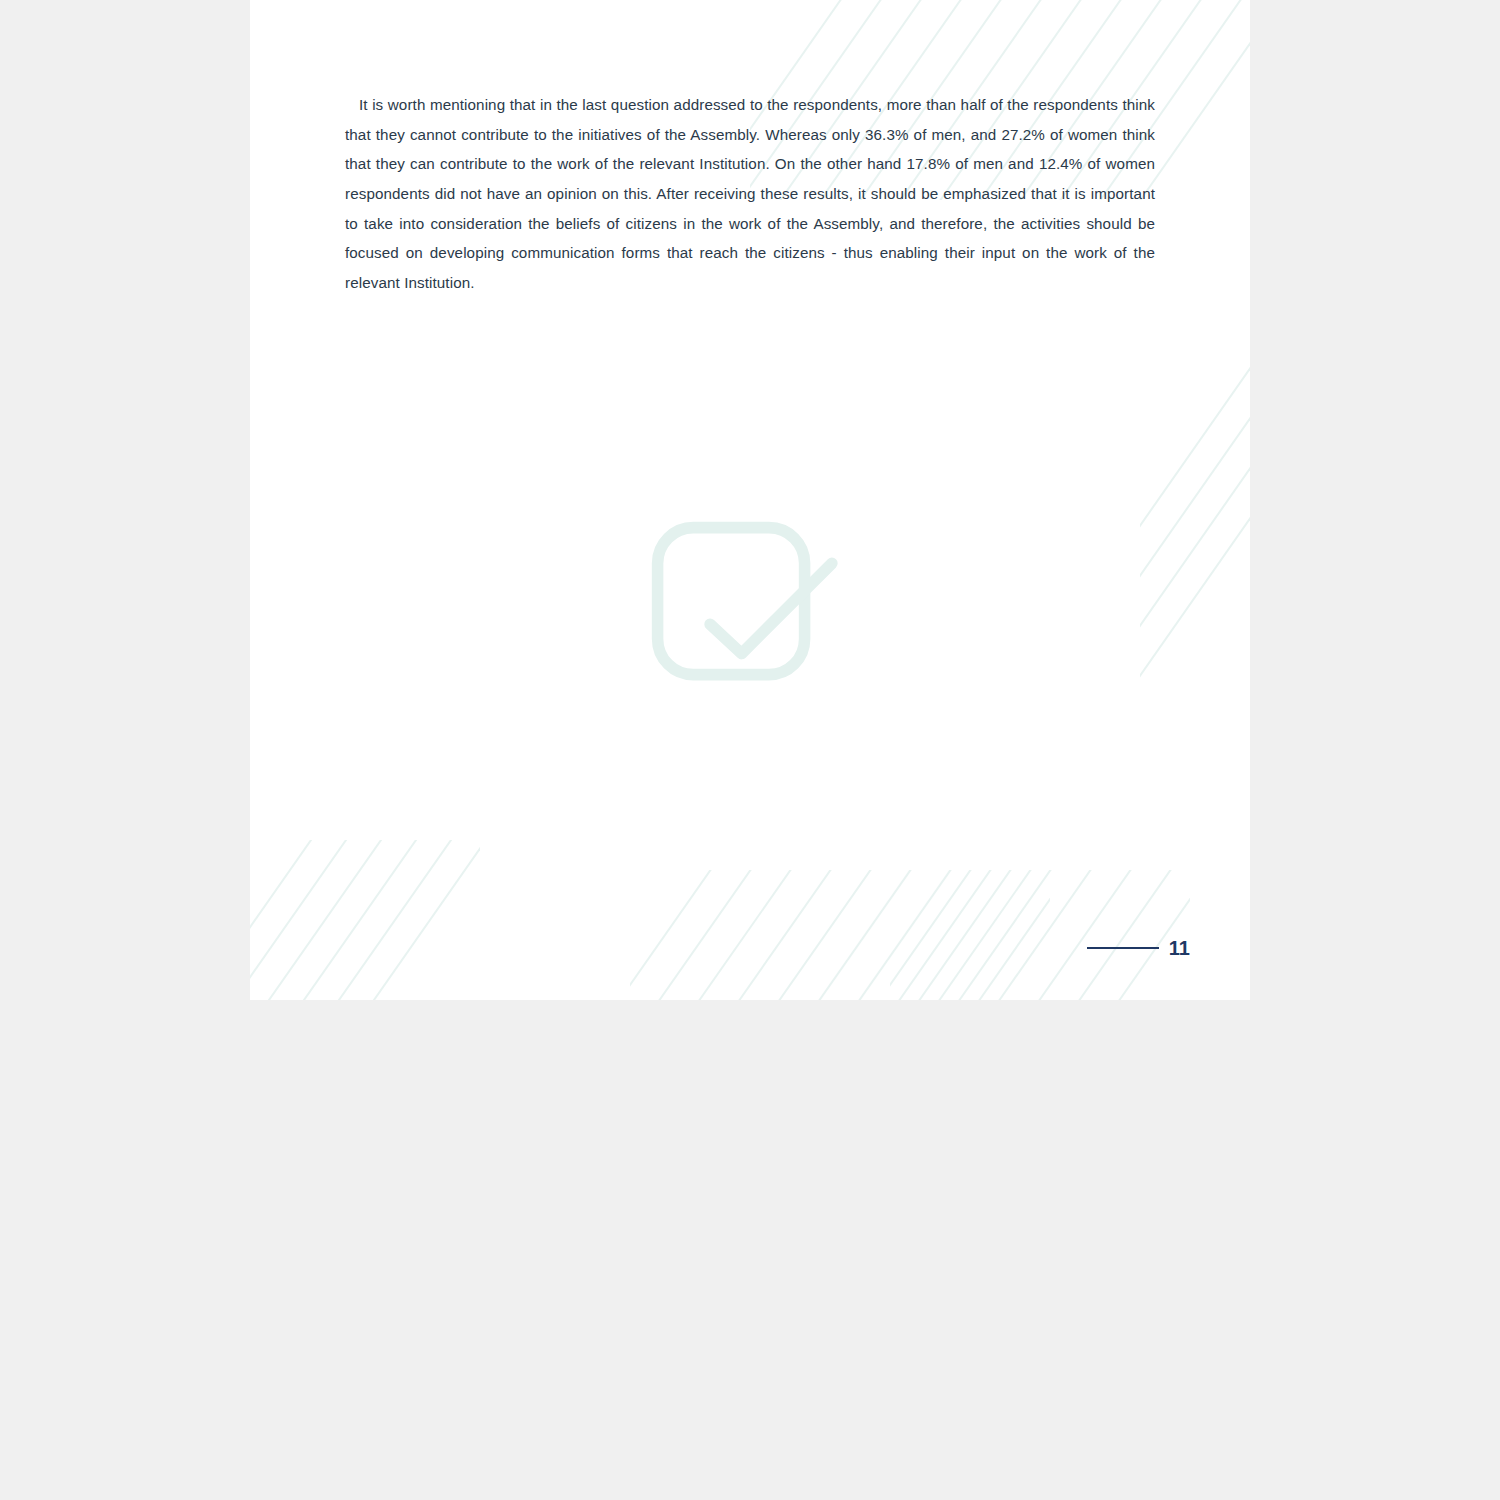It is worth mentioning that in the last question addressed to the respondents, more than half of the respondents think that they cannot contribute to the initiatives of the Assembly. Whereas only 36.3% of men, and 27.2% of women think that they can contribute to the work of the relevant Institution. On the other hand 17.8% of men and 12.4% of women respondents did not have an opinion on this. After receiving these results, it should be emphasized that it is important to take into consideration the beliefs of citizens in the work of the Assembly, and therefore, the activities should be focused on developing communication forms that reach the citizens - thus enabling their input on the work of the relevant Institution.
11